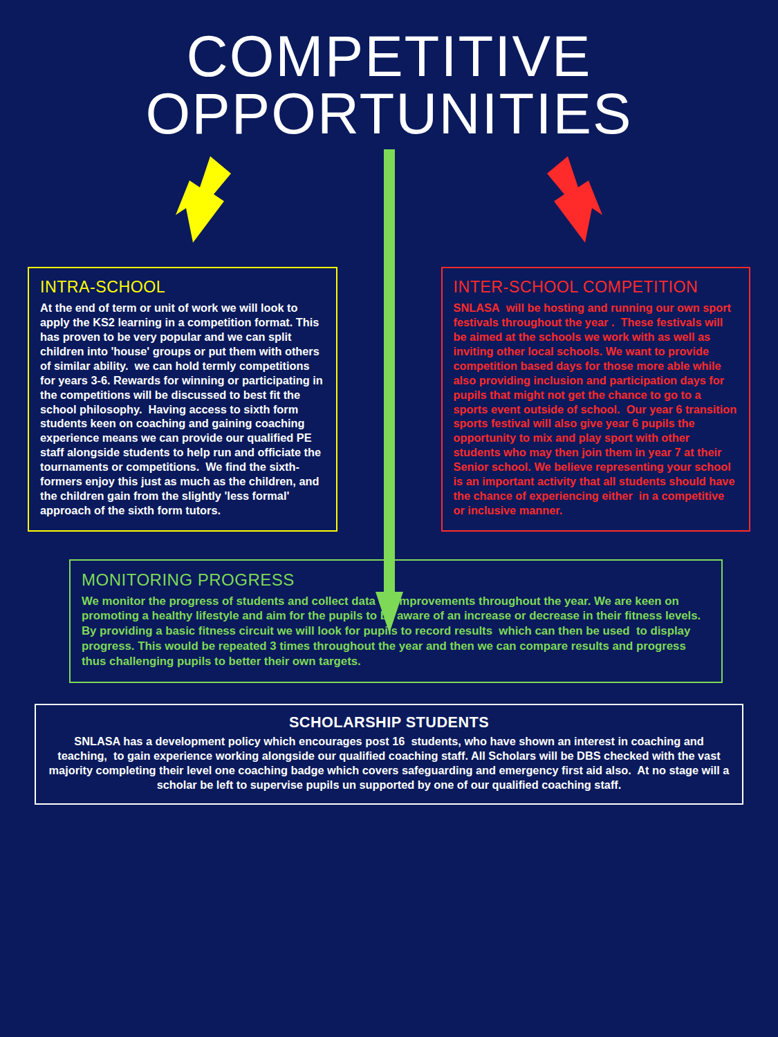COMPETITIVE
OPPORTUNITIES
INTRA-SCHOOL
At the end of term or unit of work we will look to apply the KS2 learning in a competition format. This has proven to be very popular and we can split children into 'house' groups or put them with others of similar ability. we can hold termly competitions for years 3-6. Rewards for winning or participating in the competitions will be discussed to best fit the school philosophy. Having access to sixth form students keen on coaching and gaining coaching experience means we can provide our qualified PE staff alongside students to help run and officiate the tournaments or competitions. We find the sixth-formers enjoy this just as much as the children, and the children gain from the slightly 'less formal' approach of the sixth form tutors.
INTER-SCHOOL COMPETITION
SNLASA will be hosting and running our own sport festivals throughout the year . These festivals will be aimed at the schools we work with as well as inviting other local schools. We want to provide competition based days for those more able while also providing inclusion and participation days for pupils that might not get the chance to go to a sports event outside of school. Our year 6 transition sports festival will also give year 6 pupils the opportunity to mix and play sport with other students who may then join them in year 7 at their Senior school. We believe representing your school is an important activity that all students should have the chance of experiencing either in a competitive or inclusive manner.
MONITORING PROGRESS
We monitor the progress of students and collect data on improvements throughout the year. We are keen on promoting a healthy lifestyle and aim for the pupils to be aware of an increase or decrease in their fitness levels. By providing a basic fitness circuit we will look for pupils to record results which can then be used to display progress. This would be repeated 3 times throughout the year and then we can compare results and progress thus challenging pupils to better their own targets.
SCHOLARSHIP STUDENTS
SNLASA has a development policy which encourages post 16 students, who have shown an interest in coaching and teaching, to gain experience working alongside our qualified coaching staff. All Scholars will be DBS checked with the vast majority completing their level one coaching badge which covers safeguarding and emergency first aid also. At no stage will a scholar be left to supervise pupils un supported by one of our qualified coaching staff.